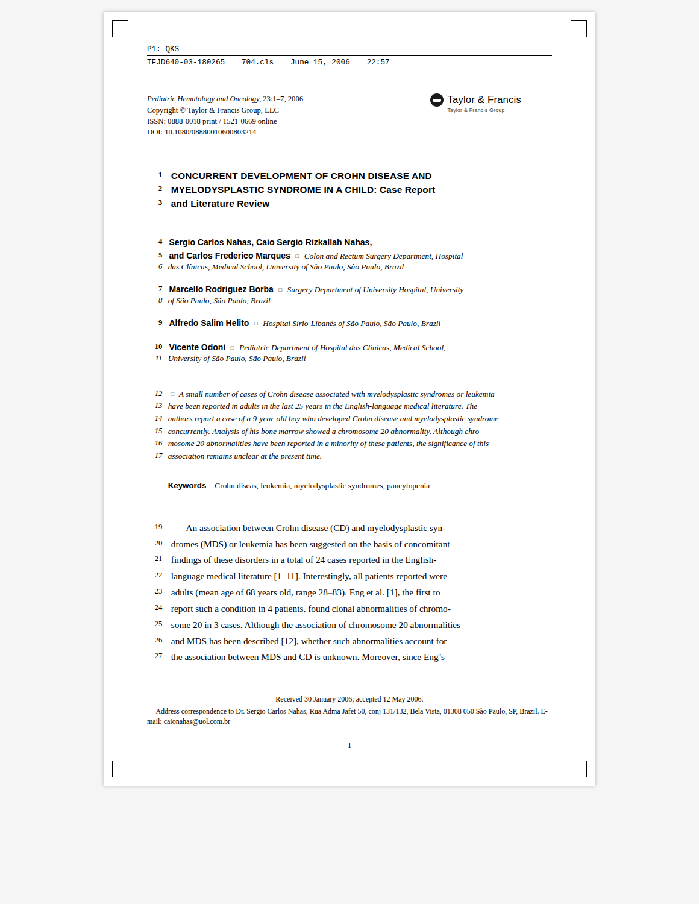P1: QKS
TFJD640-03-180265 704.cls June 15, 2006 22:57
Pediatric Hematology and Oncology, 23:1–7, 2006
Copyright © Taylor & Francis Group, LLC
ISSN: 0888-0018 print / 1521-0669 online
DOI: 10.1080/08880010600803214
Taylor & Francis
Taylor & Francis Group
Concurrent Development of Crohn Disease and
Myelodysplastic Syndrome in a Child: Case Report
and Literature Review
Sergio Carlos Nahas, Caio Sergio Rizkallah Nahas,
and Carlos Frederico Marques □ Colon and Rectum Surgery Department, Hospital
das Clínicas, Medical School, University of São Paulo, São Paulo, Brazil
Marcello Rodriguez Borba □ Surgery Department of University Hospital, University
of São Paulo, São Paulo, Brazil
Alfredo Salim Helito □ Hospital Sírio-Líbanês of São Paulo, São Paulo, Brazil
Vicente Odoni □ Pediatric Department of Hospital das Clínicas, Medical School,
University of São Paulo, São Paulo, Brazil
□ A small number of cases of Crohn disease associated with myelodysplastic syndromes or leukemia
have been reported in adults in the last 25 years in the English-language medical literature. The
authors report a case of a 9-year-old boy who developed Crohn disease and myelodysplastic syndrome
concurrently. Analysis of his bone marrow showed a chromosome 20 abnormality. Although chro-
mosome 20 abnormalities have been reported in a minority of these patients, the significance of this
association remains unclear at the present time.
Keywords Crohn diseas, leukemia, myelodysplastic syndromes, pancytopenia
An association between Crohn disease (CD) and myelodysplastic syn-
dromes (MDS) or leukemia has been suggested on the basis of concomitant
findings of these disorders in a total of 24 cases reported in the English-
language medical literature [1–11]. Interestingly, all patients reported were
adults (mean age of 68 years old, range 28–83). Eng et al. [1], the first to
report such a condition in 4 patients, found clonal abnormalities of chromo-
some 20 in 3 cases. Although the association of chromosome 20 abnormalities
and MDS has been described [12], whether such abnormalities account for
the association between MDS and CD is unknown. Moreover, since Eng’s
Received 30 January 2006; accepted 12 May 2006.
Address correspondence to Dr. Sergio Carlos Nahas, Rua Adma Jafet 50, conj 131/132, Bela Vista, 01308 050 São Paulo, SP, Brazil. E-mail: caionahas@uol.com.br
1